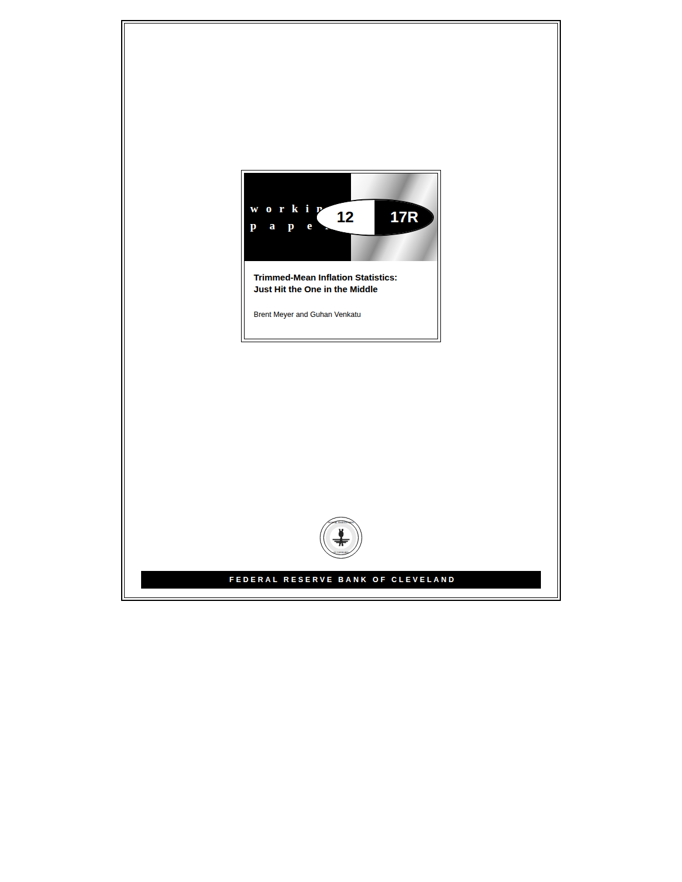w o r k i n g
p a p e r
12
17R
Trimmed-Mean Inflation Statistics:
Just Hit the One in the Middle
Brent Meyer and Guhan Venkatu
Federal Reserve Bank
of Cleveland
FEDERAL RESERVE BANK OF CLEVELAND